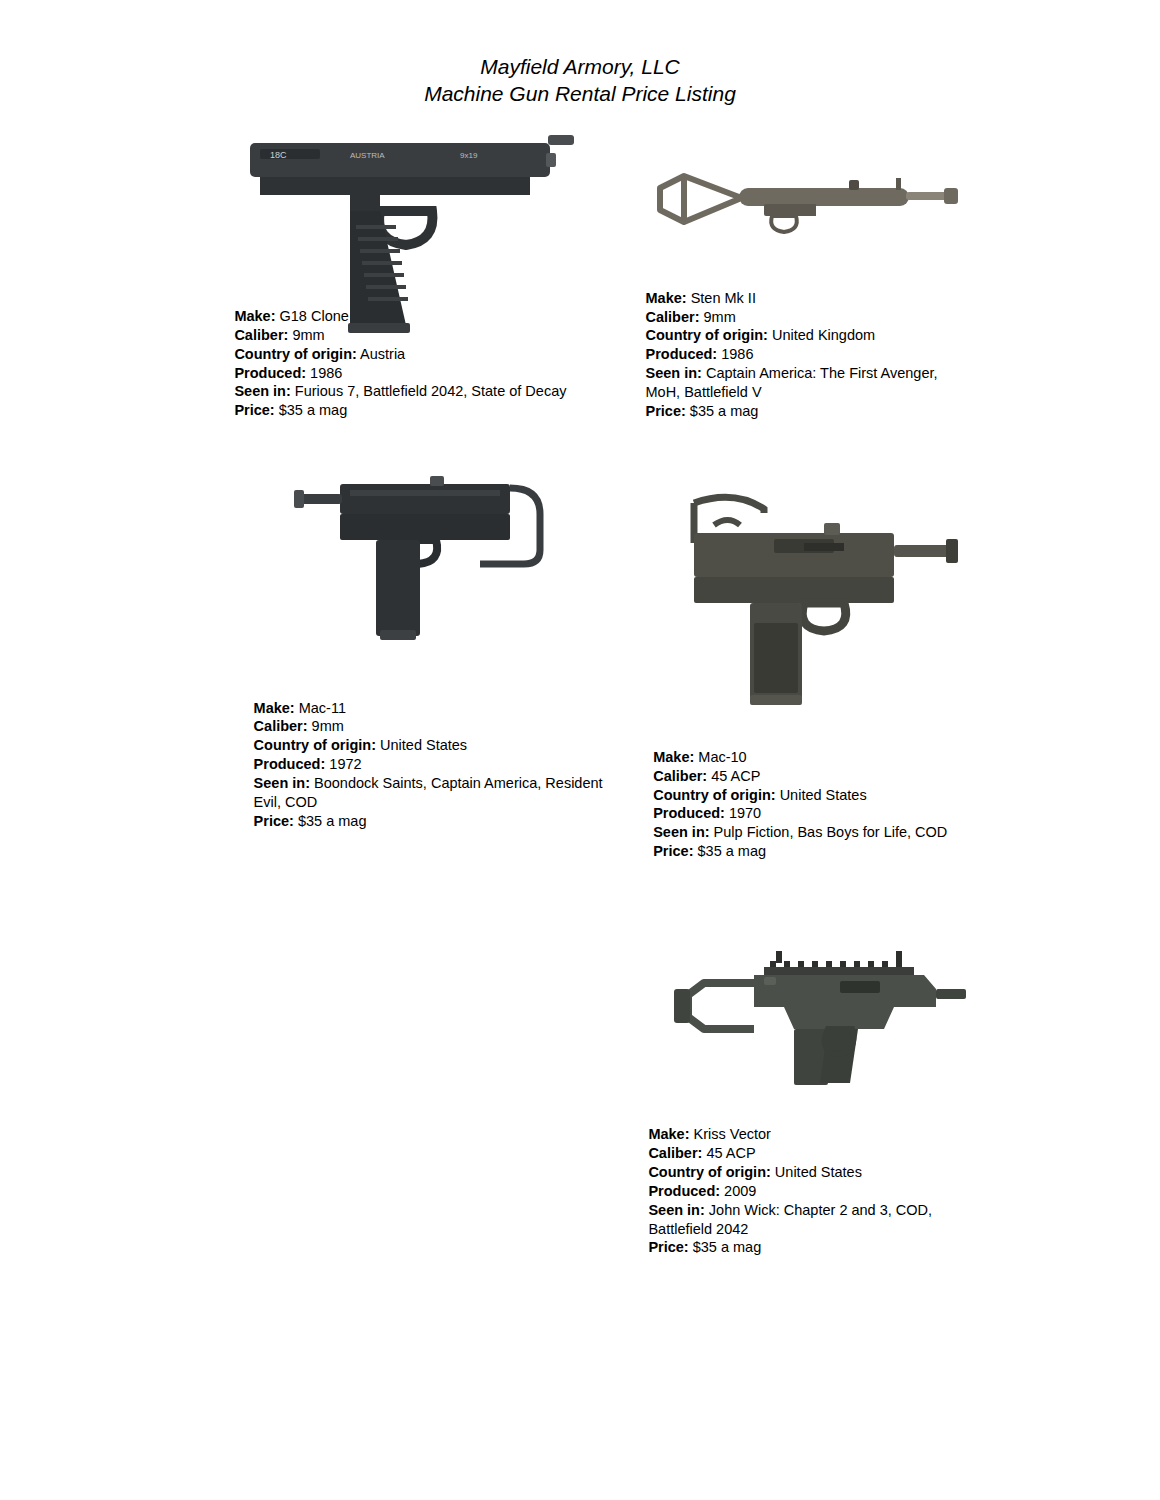Mayfield Armory, LLC Machine Gun Rental Price Listing
18C AUSTRIA 9x19
Make: G18 Clone
Caliber: 9mm
Country of origin: Austria
Produced: 1986
Seen in: Furious 7, Battlefield 2042, State of Decay
Price: $35 a mag
Make: Sten Mk II
Caliber: 9mm
Country of origin: United Kingdom
Produced: 1986
Seen in: Captain America: The First Avenger, MoH, Battlefield V
Price: $35 a mag
Make: Mac-11
Caliber: 9mm
Country of origin: United States
Produced: 1972
Seen in: Boondock Saints, Captain America, Resident Evil, COD
Price: $35 a mag
Make: Mac-10
Caliber: 45 ACP
Country of origin: United States
Produced: 1970
Seen in: Pulp Fiction, Bas Boys for Life, COD
Price: $35 a mag
Make: Kriss Vector
Caliber: 45 ACP
Country of origin: United States
Produced: 2009
Seen in: John Wick: Chapter 2 and 3, COD, Battlefield 2042
Price: $35 a mag